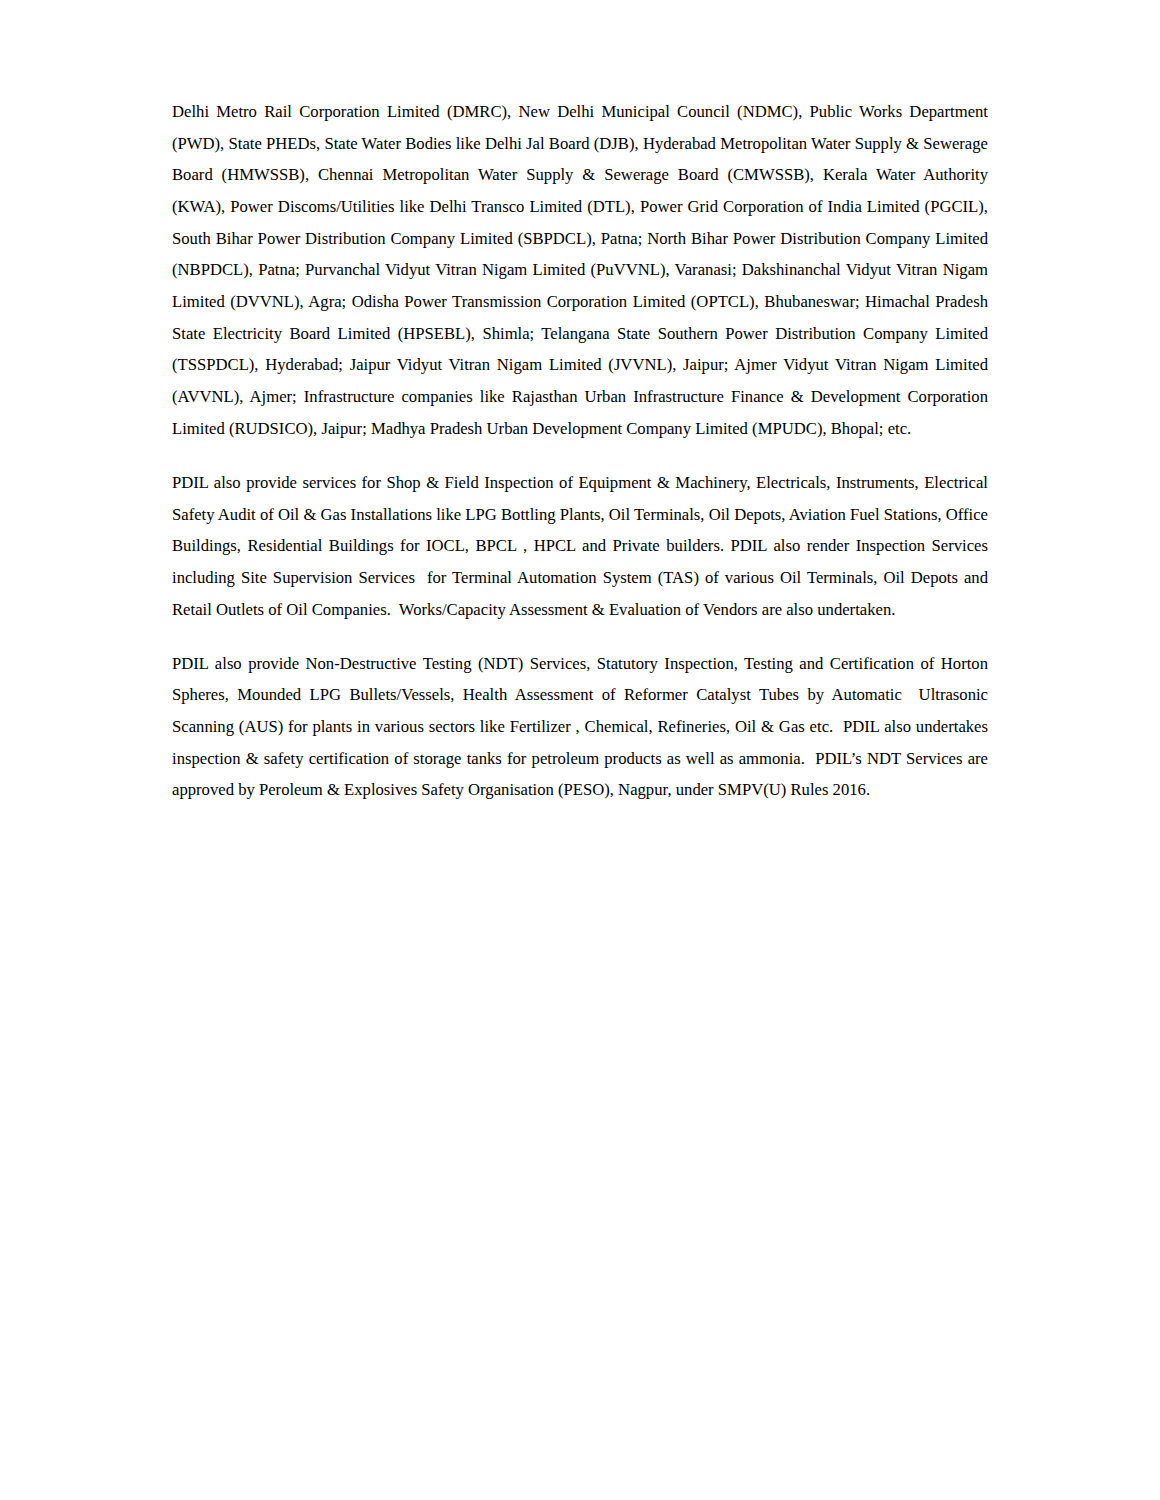Delhi Metro Rail Corporation Limited (DMRC), New Delhi Municipal Council (NDMC), Public Works Department (PWD), State PHEDs, State Water Bodies like Delhi Jal Board (DJB), Hyderabad Metropolitan Water Supply & Sewerage Board (HMWSSB), Chennai Metropolitan Water Supply & Sewerage Board (CMWSSB), Kerala Water Authority (KWA), Power Discoms/Utilities like Delhi Transco Limited (DTL), Power Grid Corporation of India Limited (PGCIL), South Bihar Power Distribution Company Limited (SBPDCL), Patna; North Bihar Power Distribution Company Limited (NBPDCL), Patna; Purvanchal Vidyut Vitran Nigam Limited (PuVVNL), Varanasi; Dakshinanchal Vidyut Vitran Nigam Limited (DVVNL), Agra; Odisha Power Transmission Corporation Limited (OPTCL), Bhubaneswar; Himachal Pradesh State Electricity Board Limited (HPSEBL), Shimla; Telangana State Southern Power Distribution Company Limited (TSSPDCL), Hyderabad; Jaipur Vidyut Vitran Nigam Limited (JVVNL), Jaipur; Ajmer Vidyut Vitran Nigam Limited (AVVNL), Ajmer; Infrastructure companies like Rajasthan Urban Infrastructure Finance & Development Corporation Limited (RUDSICO), Jaipur; Madhya Pradesh Urban Development Company Limited (MPUDC), Bhopal; etc.
PDIL also provide services for Shop & Field Inspection of Equipment & Machinery, Electricals, Instruments, Electrical Safety Audit of Oil & Gas Installations like LPG Bottling Plants, Oil Terminals, Oil Depots, Aviation Fuel Stations, Office Buildings, Residential Buildings for IOCL, BPCL , HPCL and Private builders. PDIL also render Inspection Services including Site Supervision Services for Terminal Automation System (TAS) of various Oil Terminals, Oil Depots and Retail Outlets of Oil Companies. Works/Capacity Assessment & Evaluation of Vendors are also undertaken.
PDIL also provide Non-Destructive Testing (NDT) Services, Statutory Inspection, Testing and Certification of Horton Spheres, Mounded LPG Bullets/Vessels, Health Assessment of Reformer Catalyst Tubes by Automatic Ultrasonic Scanning (AUS) for plants in various sectors like Fertilizer , Chemical, Refineries, Oil & Gas etc. PDIL also undertakes inspection & safety certification of storage tanks for petroleum products as well as ammonia. PDIL’s NDT Services are approved by Peroleum & Explosives Safety Organisation (PESO), Nagpur, under SMPV(U) Rules 2016.